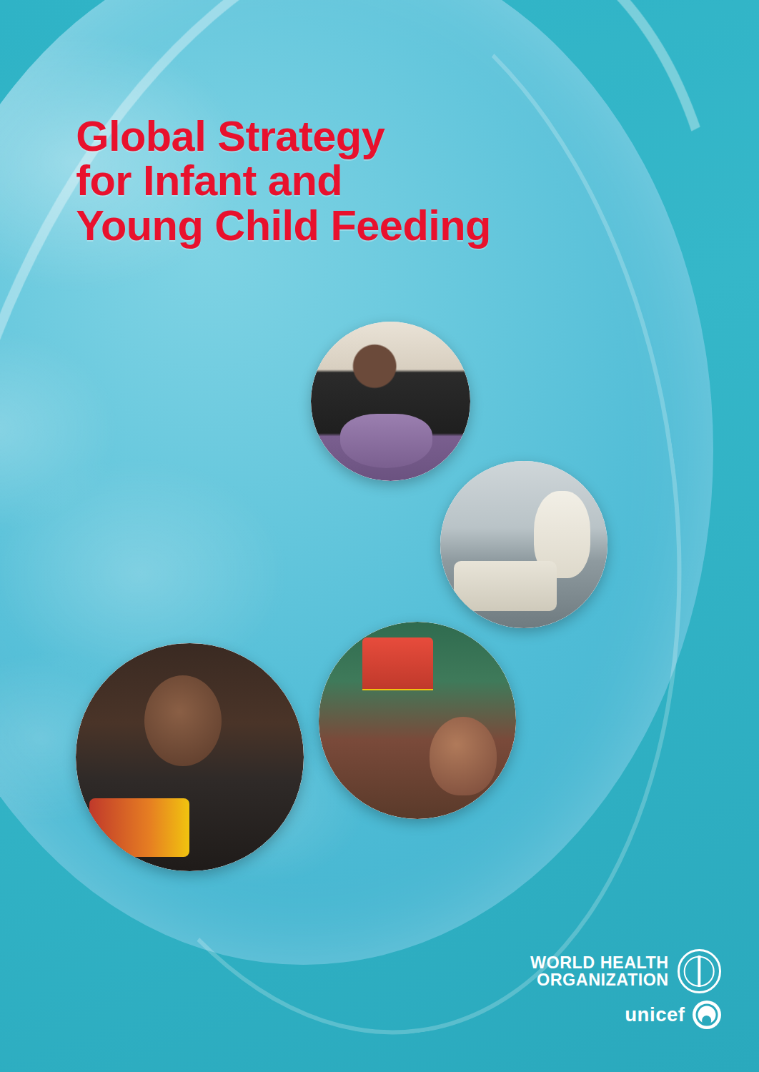Global Strategy for Infant and Young Child Feeding
WORLD HEALTH
ORGANIZATION
unicef